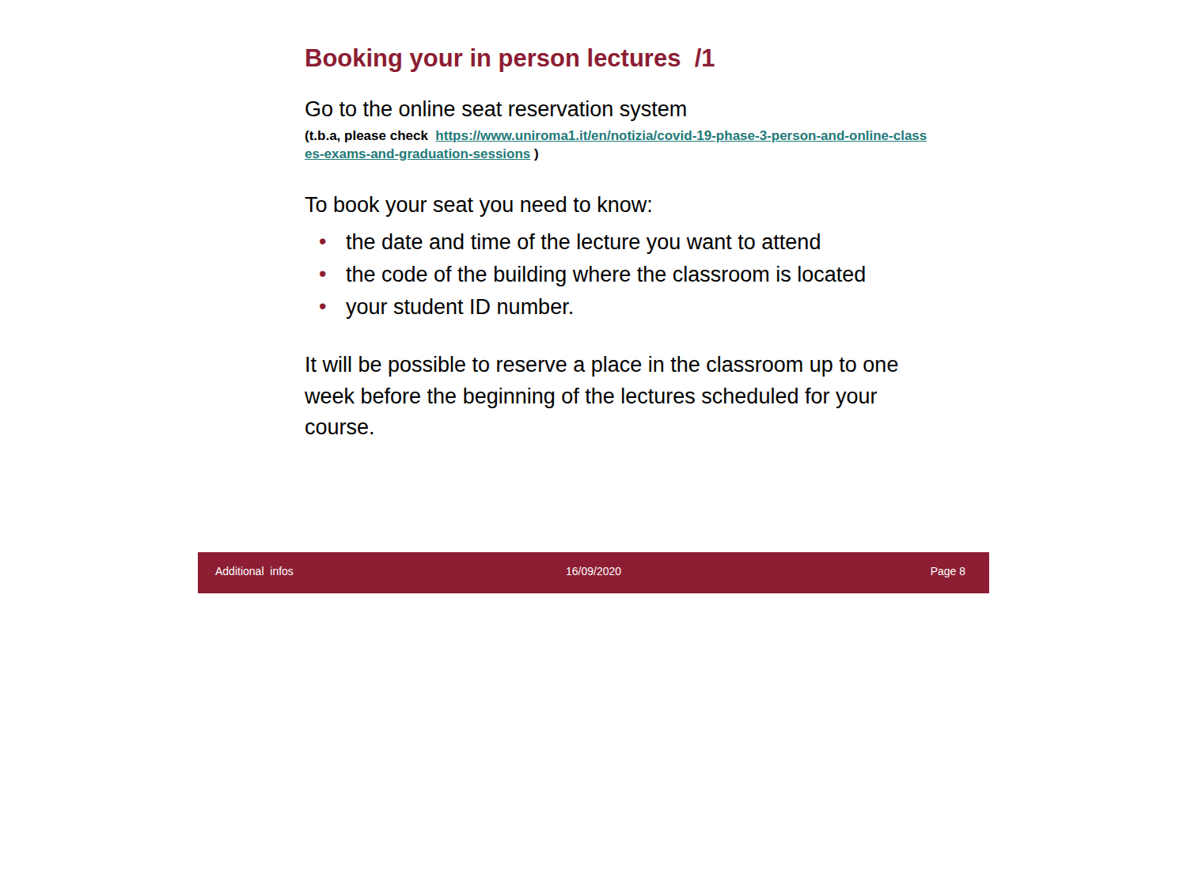Booking your in person lectures /1
Go to the online seat reservation system
(t.b.a, please check https://www.uniroma1.it/en/notizia/covid-19-phase-3-person-and-online-classes-exams-and-graduation-sessions )
To book your seat you need to know:
the date and time of the lecture you want to attend
the code of the building where the classroom is located
your student ID number.
It will be possible to reserve a place in the classroom up to one week before the beginning of the lectures scheduled for your course.
Additional infos 16/09/2020 Page 8